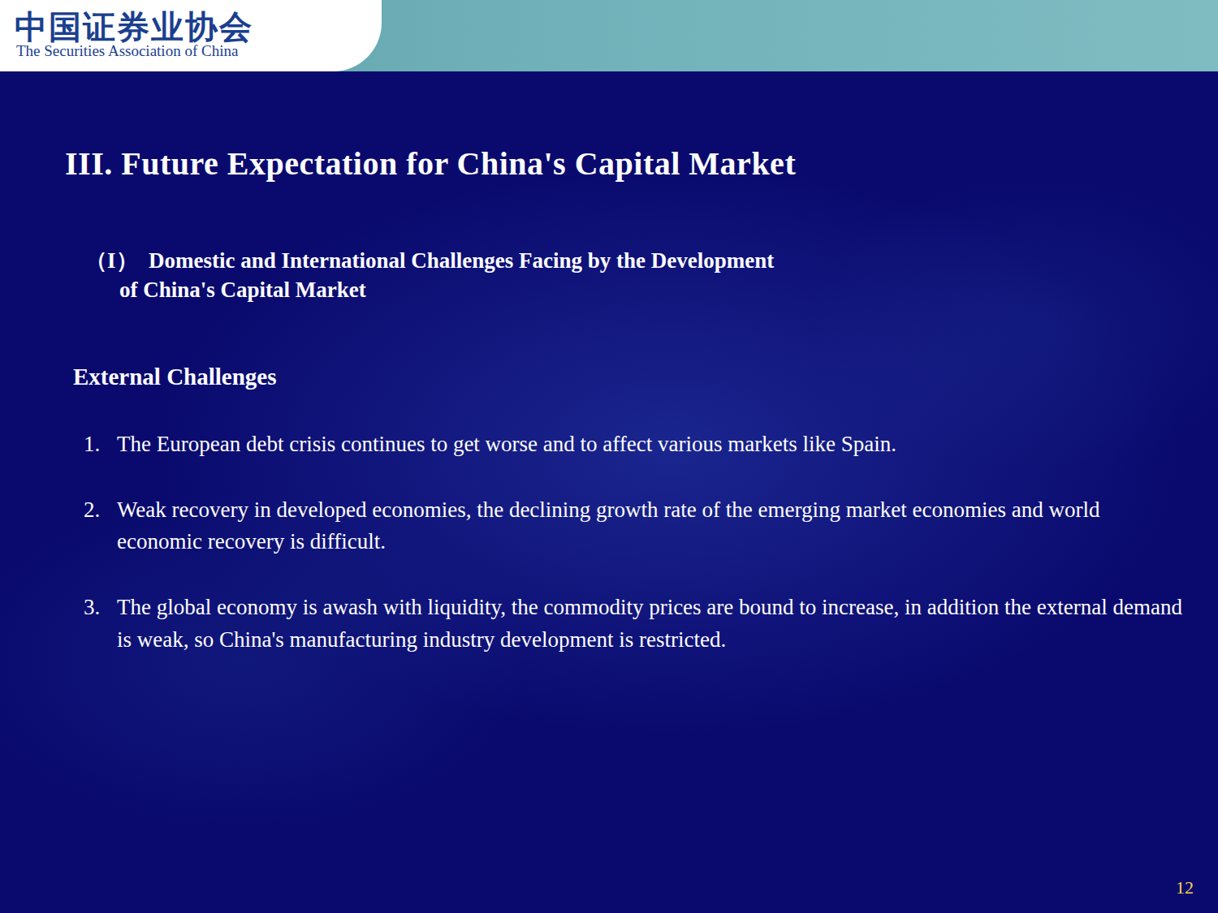中国证券业协会
The Securities Association of China
III. Future Expectation for China's Capital Market
（I） Domestic and International Challenges Facing by the Development of China's Capital Market
External Challenges
The European debt crisis continues to get worse and to affect various markets like Spain.
Weak recovery in developed economies, the declining growth rate of the emerging market economies and world economic recovery is difficult.
The global economy is awash with liquidity, the commodity prices are bound to increase, in addition the external demand is weak, so China's manufacturing industry development is restricted.
12